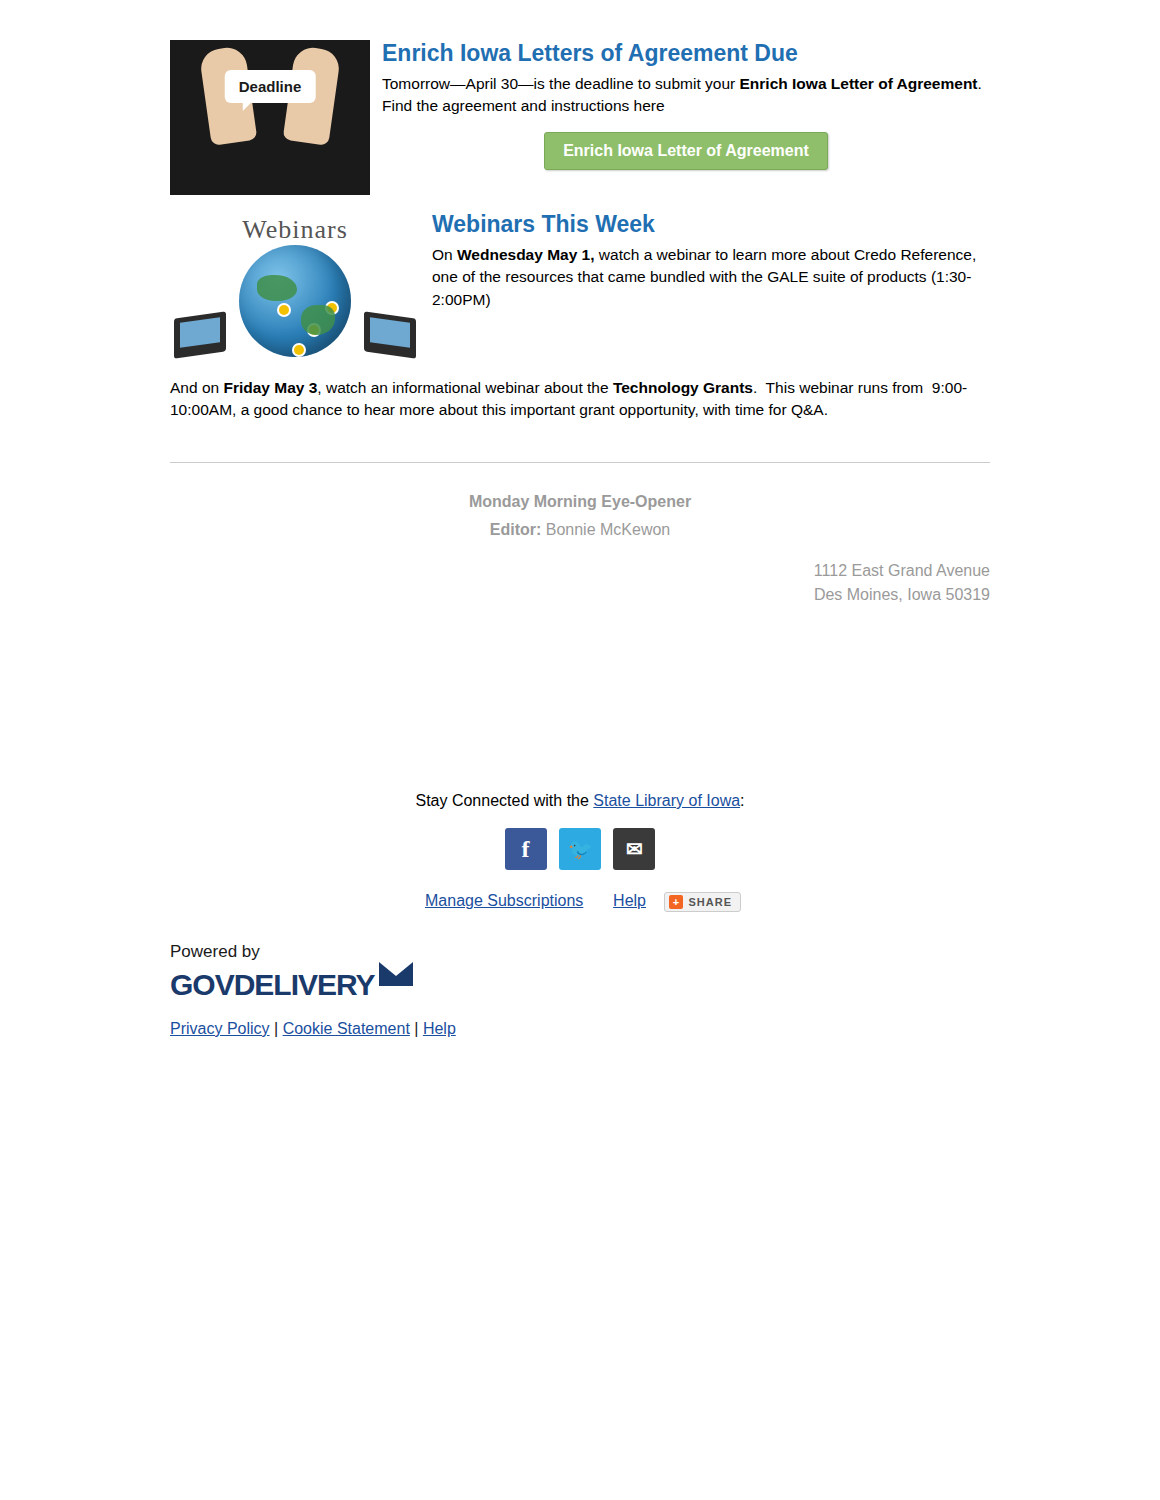Deadline
Enrich Iowa Letters of Agreement Due
Tomorrow—April 30—is the deadline to submit your Enrich Iowa Letter of Agreement. Find the agreement and instructions here
Enrich Iowa Letter of Agreement
Webinars
Webinars This Week
On Wednesday May 1, watch a webinar to learn more about Credo Reference, one of the resources that came bundled with the GALE suite of products (1:30-2:00PM)
And on Friday May 3, watch an informational webinar about the Technology Grants. This webinar runs from 9:00-10:00AM, a good chance to hear more about this important grant opportunity, with time for Q&A.
Monday Morning Eye-Opener
Editor: Bonnie McKewon
1112 East Grand Avenue
Des Moines, Iowa 50319
Stay Connected with the State Library of Iowa:
f 🐦 ✉
Manage Subscriptions Help +SHARE
Powered by
GOVDELIVERY
Privacy Policy | Cookie Statement | Help